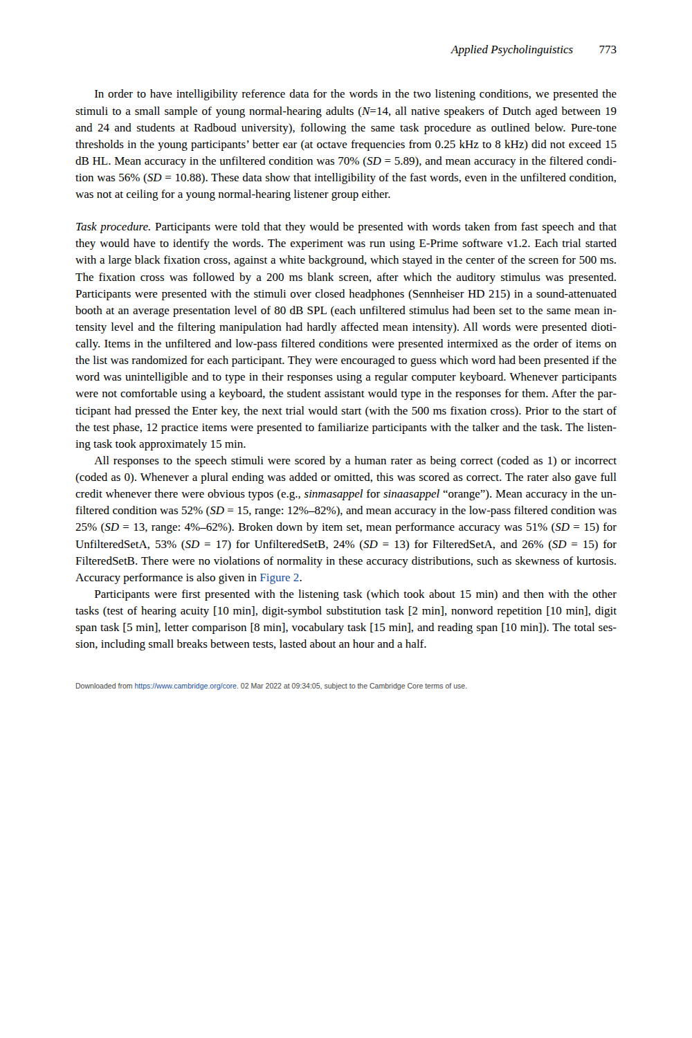Applied Psycholinguistics 773
In order to have intelligibility reference data for the words in the two listening conditions, we presented the stimuli to a small sample of young normal-hearing adults (N=14, all native speakers of Dutch aged between 19 and 24 and students at Radboud university), following the same task procedure as outlined below. Pure-tone thresholds in the young participants’ better ear (at octave frequencies from 0.25 kHz to 8 kHz) did not exceed 15 dB HL. Mean accuracy in the unfiltered condition was 70% (SD = 5.89), and mean accuracy in the filtered condition was 56% (SD = 10.88). These data show that intelligibility of the fast words, even in the unfiltered condition, was not at ceiling for a young normal-hearing listener group either.
Task procedure.
Participants were told that they would be presented with words taken from fast speech and that they would have to identify the words. The experiment was run using E-Prime software v1.2. Each trial started with a large black fixation cross, against a white background, which stayed in the center of the screen for 500 ms. The fixation cross was followed by a 200 ms blank screen, after which the auditory stimulus was presented. Participants were presented with the stimuli over closed headphones (Sennheiser HD 215) in a sound-attenuated booth at an average presentation level of 80 dB SPL (each unfiltered stimulus had been set to the same mean intensity level and the filtering manipulation had hardly affected mean intensity). All words were presented diotically. Items in the unfiltered and low-pass filtered conditions were presented intermixed as the order of items on the list was randomized for each participant. They were encouraged to guess which word had been presented if the word was unintelligible and to type in their responses using a regular computer keyboard. Whenever participants were not comfortable using a keyboard, the student assistant would type in the responses for them. After the participant had pressed the Enter key, the next trial would start (with the 500 ms fixation cross). Prior to the start of the test phase, 12 practice items were presented to familiarize participants with the talker and the task. The listening task took approximately 15 min.
All responses to the speech stimuli were scored by a human rater as being correct (coded as 1) or incorrect (coded as 0). Whenever a plural ending was added or omitted, this was scored as correct. The rater also gave full credit whenever there were obvious typos (e.g., sinmasappel for sinaasappel “orange”). Mean accuracy in the unfiltered condition was 52% (SD = 15, range: 12%–82%), and mean accuracy in the low-pass filtered condition was 25% (SD = 13, range: 4%–62%). Broken down by item set, mean performance accuracy was 51% (SD = 15) for UnfilteredSetA, 53% (SD = 17) for UnfilteredSetB, 24% (SD = 13) for FilteredSetA, and 26% (SD = 15) for FilteredSetB. There were no violations of normality in these accuracy distributions, such as skewness of kurtosis. Accuracy performance is also given in Figure 2.
Participants were first presented with the listening task (which took about 15 min) and then with the other tasks (test of hearing acuity [10 min], digit-symbol substitution task [2 min], nonword repetition [10 min], digit span task [5 min], letter comparison [8 min], vocabulary task [15 min], and reading span [10 min]). The total session, including small breaks between tests, lasted about an hour and a half.
Downloaded from https://www.cambridge.org/core. 02 Mar 2022 at 09:34:05, subject to the Cambridge Core terms of use.